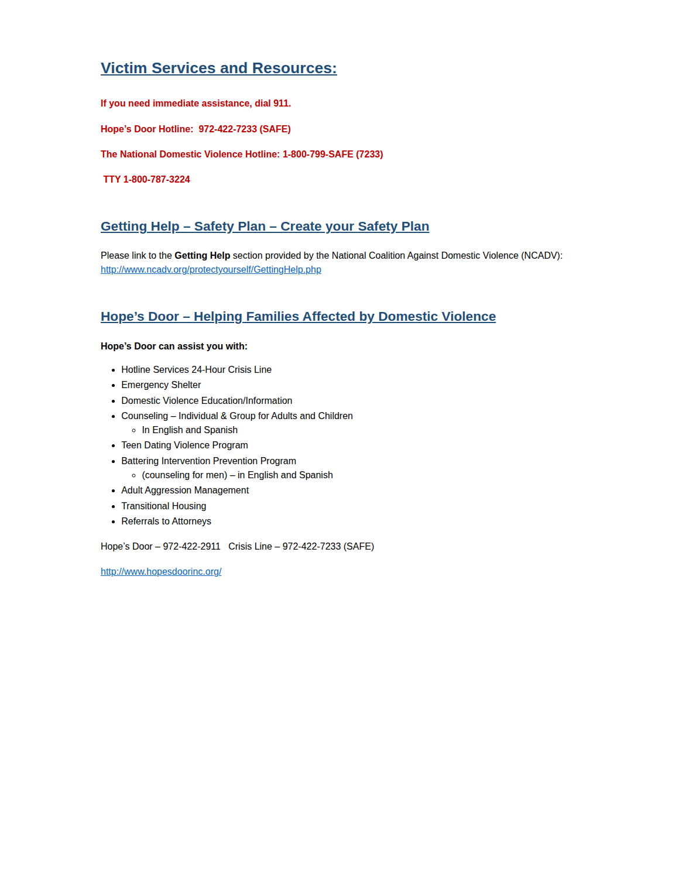Victim Services and Resources:
If you need immediate assistance, dial 911.
Hope’s Door Hotline: 972-422-7233 (SAFE)
The National Domestic Violence Hotline: 1-800-799-SAFE (7233)
TTY 1-800-787-3224
Getting Help – Safety Plan – Create your Safety Plan
Please link to the Getting Help section provided by the National Coalition Against Domestic Violence (NCADV): http://www.ncadv.org/protectyourself/GettingHelp.php
Hope’s Door – Helping Families Affected by Domestic Violence
Hope’s Door can assist you with:
Hotline Services 24-Hour Crisis Line
Emergency Shelter
Domestic Violence Education/Information
Counseling – Individual & Group for Adults and Children
In English and Spanish
Teen Dating Violence Program
Battering Intervention Prevention Program
(counseling for men) – in English and Spanish
Adult Aggression Management
Transitional Housing
Referrals to Attorneys
Hope’s Door – 972-422-2911 Crisis Line – 972-422-7233 (SAFE)
http://www.hopesdoorinc.org/